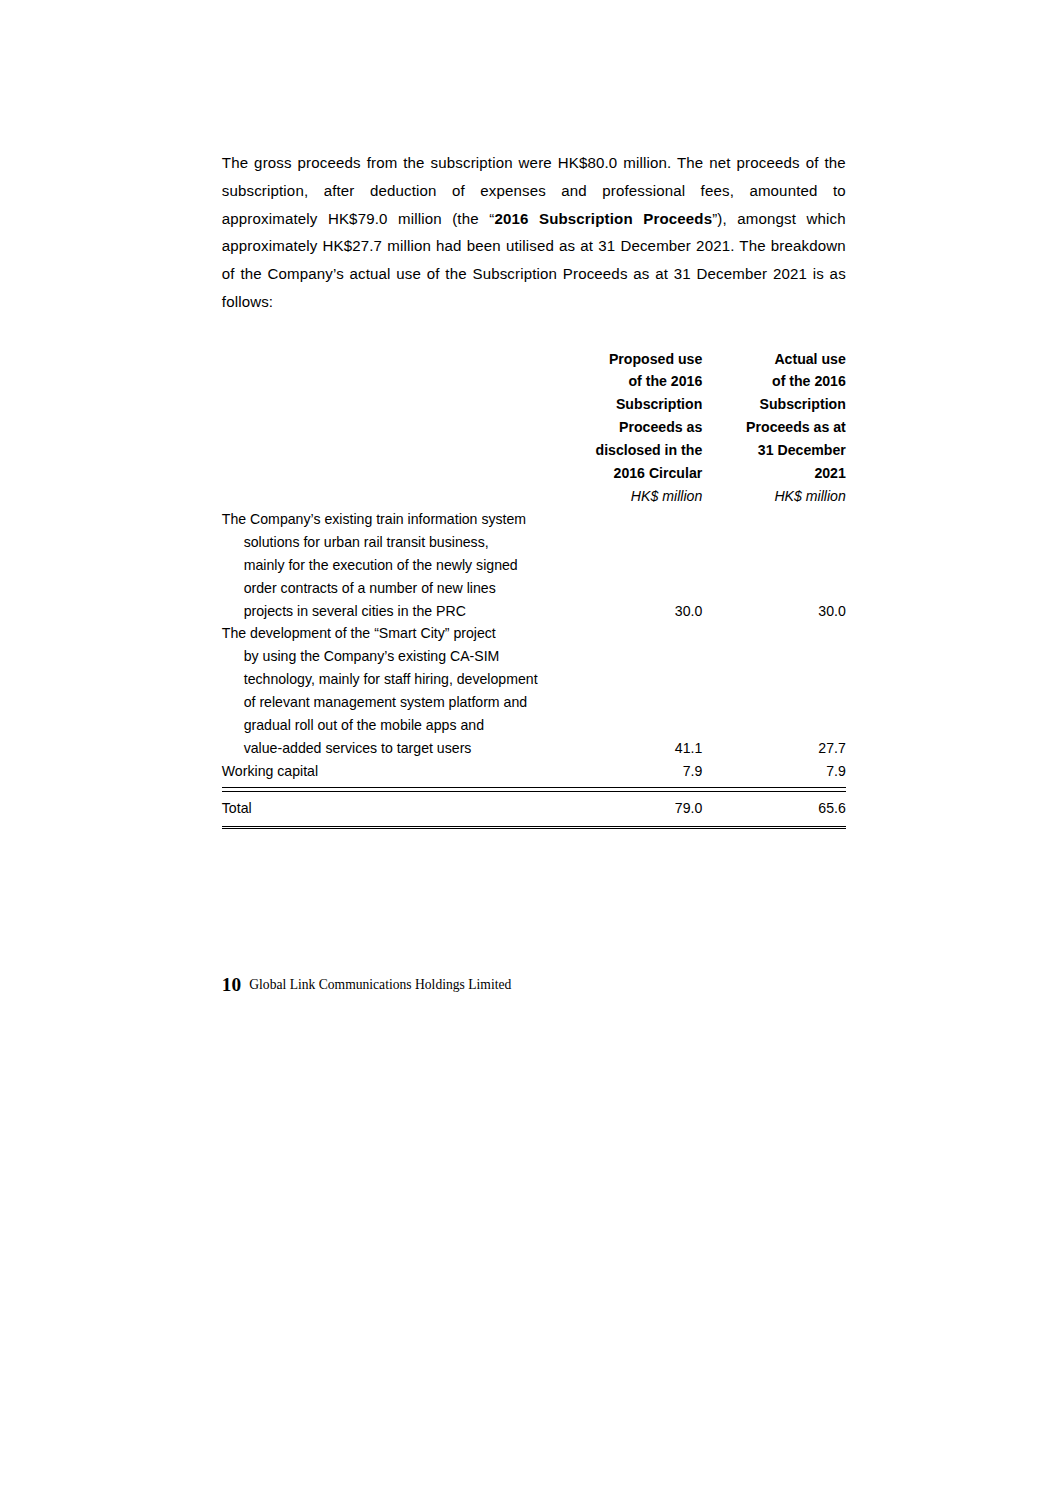The gross proceeds from the subscription were HK$80.0 million. The net proceeds of the subscription, after deduction of expenses and professional fees, amounted to approximately HK$79.0 million (the “2016 Subscription Proceeds”), amongst which approximately HK$27.7 million had been utilised as at 31 December 2021. The breakdown of the Company’s actual use of the Subscription Proceeds as at 31 December 2021 is as follows:
| | Proposed use of the 2016 Subscription Proceeds as disclosed in the 2016 Circular HK$ million | Actual use of the 2016 Subscription Proceeds as at 31 December 2021 HK$ million |
| --- | --- | --- |
| The Company’s existing train information system solutions for urban rail transit business, mainly for the execution of the newly signed order contracts of a number of new lines projects in several cities in the PRC | 30.0 | 30.0 |
| The development of the “Smart City” project by using the Company’s existing CA-SIM technology, mainly for staff hiring, development of relevant management system platform and gradual roll out of the mobile apps and value-added services to target users | 41.1 | 27.7 |
| Working capital | 7.9 | 7.9 |
| Total | 79.0 | 65.6 |
10 Global Link Communications Holdings Limited